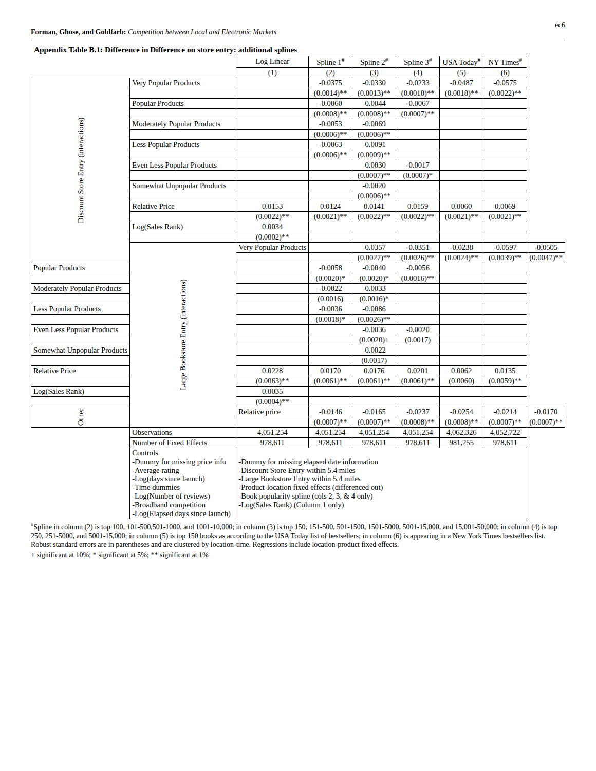ec6
Forman, Ghose, and Goldfarb: Competition between Local and Electronic Markets
Appendix Table B.1: Difference in Difference on store entry: additional splines
| | | Log Linear | Spline 1 # | Spline 2 # | Spline 3 # | USA Today # | NY Times # |
| | | (1) | (2) | (3) | (4) | (5) | (6) |
| Discount Store Entry (interactions) | Very Popular Products | | -0.0375 | -0.0330 | -0.0233 | -0.0487 | -0.0575 |
| | | (0.0014)** | (0.0013)** | (0.0010)** | (0.0018)** | (0.0022)** |
| Popular Products | | -0.0060 | -0.0044 | -0.0067 | | |
| | | (0.0008)** | (0.0008)** | (0.0007)** | | |
| Moderately Popular Products | | -0.0053 | -0.0069 | | | |
| | | (0.0006)** | (0.0006)** | | | |
| Less Popular Products | | -0.0063 | -0.0091 | | | |
| | | (0.0006)** | (0.0009)** | | | |
| Even Less Popular Products | | | -0.0030 | -0.0017 | | |
| | | | (0.0007)** | (0.0007)* | | |
| Somewhat Unpopular Products | | | -0.0020 | | | |
| | | | (0.0006)** | | | |
| Relative Price | 0.0153 | 0.0124 | 0.0141 | 0.0159 | 0.0060 | 0.0069 |
| | (0.0022)** | (0.0021)** | (0.0022)** | (0.0022)** | (0.0021)** | (0.0021)** |
| Log(Sales Rank) | 0.0034 | | | | | |
| | (0.0002)** | | | | | |
| Large Bookstore Entry (interactions) | Very Popular Products | | -0.0357 | -0.0351 | -0.0238 | -0.0597 | -0.0505 |
| | | (0.0027)** | (0.0026)** | (0.0024)** | (0.0039)** | (0.0047)** |
| Popular Products | | -0.0058 | -0.0040 | -0.0056 | | |
| | | (0.0020)* | (0.0020)* | (0.0016)** | | |
| Moderately Popular Products | | -0.0022 | -0.0033 | | | |
| | | (0.0016) | (0.0016)* | | | |
| Less Popular Products | | -0.0036 | -0.0086 | | | |
| | | (0.0018)* | (0.0026)** | | | |
| Even Less Popular Products | | | -0.0036 | -0.0020 | | |
| | | | (0.0020)+ | (0.0017) | | |
| Somewhat Unpopular Products | | | -0.0022 | | | |
| | | | (0.0017) | | | |
| Relative Price | 0.0228 | 0.0170 | 0.0176 | 0.0201 | 0.0062 | 0.0135 |
| | (0.0063)** | (0.0061)** | (0.0061)** | (0.0061)** | (0.0060) | (0.0059)** |
| Log(Sales Rank) | 0.0035 | | | | | |
| | (0.0004)** | | | | | |
| Other | Relative price | -0.0146 | -0.0165 | -0.0237 | -0.0254 | -0.0214 | -0.0170 |
| | (0.0007)** | (0.0007)** | (0.0008)** | (0.0008)** | (0.0007)** | (0.0007)** |
| | Observations | 4,051,254 | 4,051,254 | 4,051,254 | 4,051,254 | 4,062,326 | 4,052,722 |
| | Number of Fixed Effects | 978,611 | 978,611 | 978,611 | 978,611 | 981,255 | 978,611 |
| | Controls -Dummy for missing price info -Average rating -Log(days since launch) -Time dummies -Log(Number of reviews) -Broadband competition -Log(Elapsed days since launch) | -Dummy for missing elapsed date information -Discount Store Entry within 5.4 miles -Large Bookstore Entry within 5.4 miles -Product-location fixed effects (differenced out) -Book popularity spline (cols 2, 3, & 4 only) -Log(Sales Rank) (Column 1 only) |
#Spline in column (2) is top 100, 101-500,501-1000, and 1001-10,000; in column (3) is top 150, 151-500, 501-1500, 1501-5000, 5001-15,000, and 15,001-50,000; in column (4) is top 250, 251-5000, and 5001-15,000; in column (5) is top 150 books as according to the USA Today list of bestsellers; in column (6) is appearing in a New York Times bestsellers list. Robust standard errors are in parentheses and are clustered by location-time. Regressions include location-product fixed effects.
+ significant at 10%; * significant at 5%; ** significant at 1%